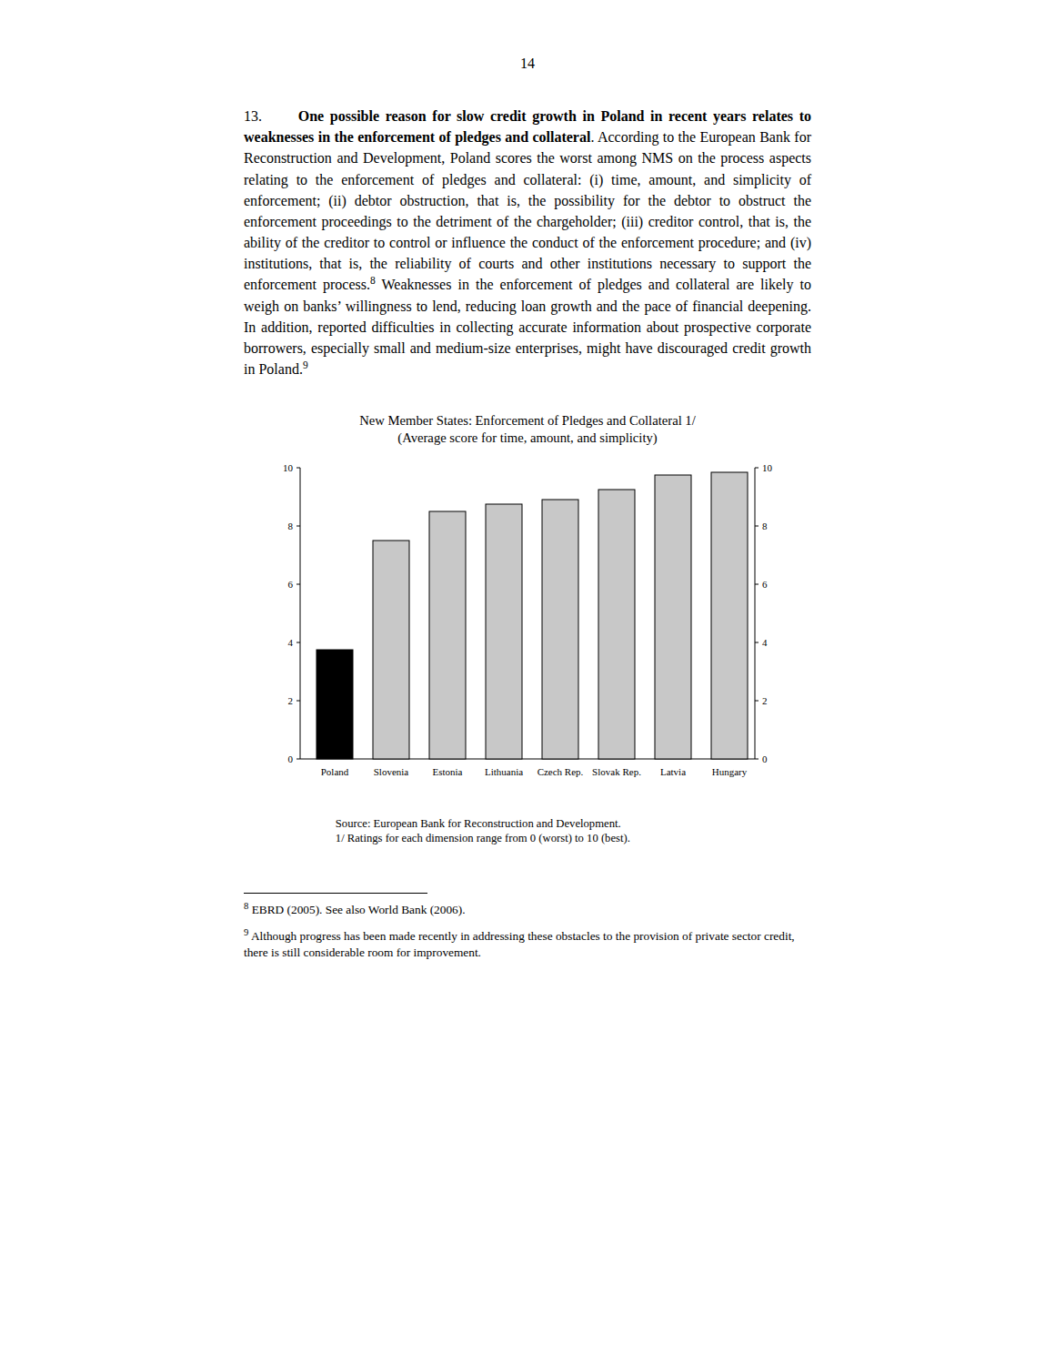14
13. One possible reason for slow credit growth in Poland in recent years relates to weaknesses in the enforcement of pledges and collateral. According to the European Bank for Reconstruction and Development, Poland scores the worst among NMS on the process aspects relating to the enforcement of pledges and collateral: (i) time, amount, and simplicity of enforcement; (ii) debtor obstruction, that is, the possibility for the debtor to obstruct the enforcement proceedings to the detriment of the chargeholder; (iii) creditor control, that is, the ability of the creditor to control or influence the conduct of the enforcement procedure; and (iv) institutions, that is, the reliability of courts and other institutions necessary to support the enforcement process.8 Weaknesses in the enforcement of pledges and collateral are likely to weigh on banks’ willingness to lend, reducing loan growth and the pace of financial deepening. In addition, reported difficulties in collecting accurate information about prospective corporate borrowers, especially small and medium-size enterprises, might have discouraged credit growth in Poland.9
New Member States: Enforcement of Pledges and Collateral 1/ (Average score for time, amount, and simplicity)
10 8 6 4 2 0 10 8 6 4 2 0 Poland Slovenia Estonia Lithuania Czech Rep. Slovak Rep. Latvia Hungary
Source: European Bank for Reconstruction and Development.
1/ Ratings for each dimension range from 0 (worst) to 10 (best).
8 EBRD (2005). See also World Bank (2006).
9 Although progress has been made recently in addressing these obstacles to the provision of private sector credit, there is still considerable room for improvement.